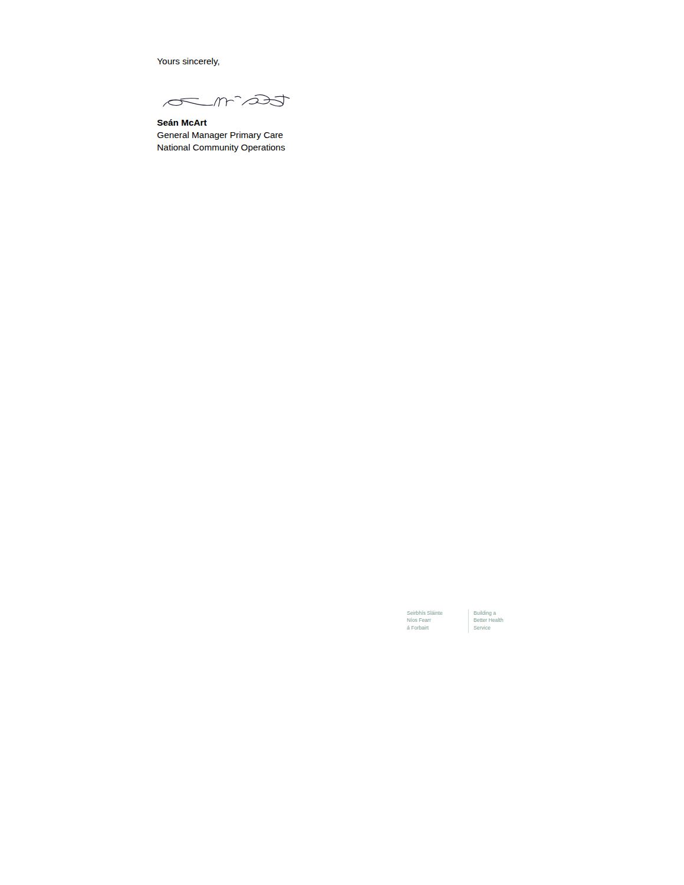Yours sincerely,
Seán McArt
General Manager Primary Care
National Community Operations
Seirbhís Sláinte Níos Fearr á Forbairt Building a Better Health Service